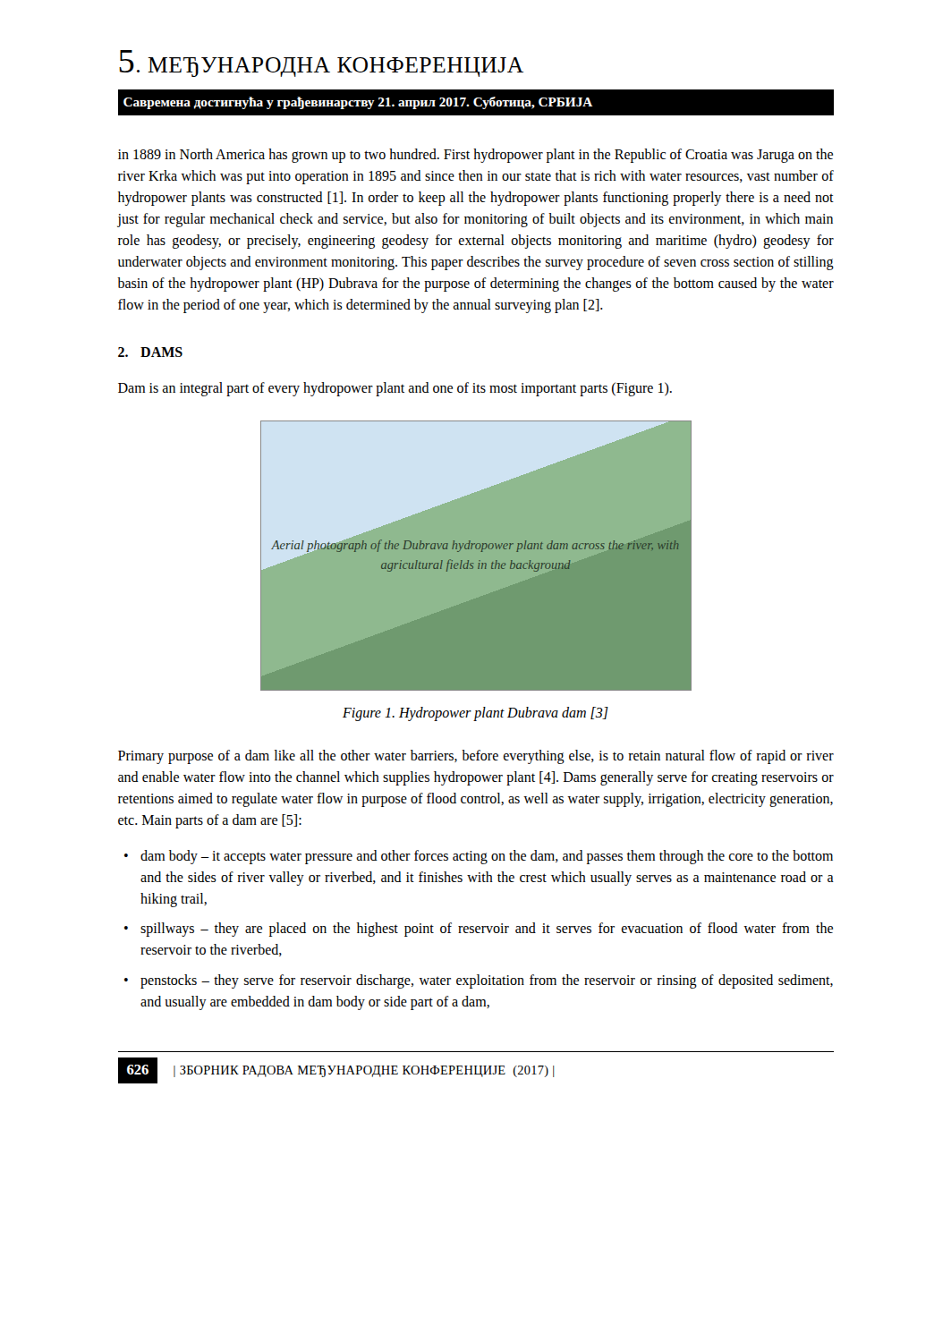5. МЕЂУНАРОДНА КОНФЕРЕНЦИЈА
Савремена достигнућа у грађевинарству 21. април 2017. Суботица, СРБИЈА
in 1889 in North America has grown up to two hundred. First hydropower plant in the Republic of Croatia was Jaruga on the river Krka which was put into operation in 1895 and since then in our state that is rich with water resources, vast number of hydropower plants was constructed [1]. In order to keep all the hydropower plants functioning properly there is a need not just for regular mechanical check and service, but also for monitoring of built objects and its environment, in which main role has geodesy, or precisely, engineering geodesy for external objects monitoring and maritime (hydro) geodesy for underwater objects and environment monitoring. This paper describes the survey procedure of seven cross section of stilling basin of the hydropower plant (HP) Dubrava for the purpose of determining the changes of the bottom caused by the water flow in the period of one year, which is determined by the annual surveying plan [2].
2. DAMS
Dam is an integral part of every hydropower plant and one of its most important parts (Figure 1).
Aerial photograph of the Dubrava hydropower plant dam across the river, with agricultural fields in the background
Figure 1. Hydropower plant Dubrava dam [3]
Primary purpose of a dam like all the other water barriers, before everything else, is to retain natural flow of rapid or river and enable water flow into the channel which supplies hydropower plant [4]. Dams generally serve for creating reservoirs or retentions aimed to regulate water flow in purpose of flood control, as well as water supply, irrigation, electricity generation, etc. Main parts of a dam are [5]:
dam body – it accepts water pressure and other forces acting on the dam, and passes them through the core to the bottom and the sides of river valley or riverbed, and it finishes with the crest which usually serves as a maintenance road or a hiking trail,
spillways – they are placed on the highest point of reservoir and it serves for evacuation of flood water from the reservoir to the riverbed,
penstocks – they serve for reservoir discharge, water exploitation from the reservoir or rinsing of deposited sediment, and usually are embedded in dam body or side part of a dam,
626 | ЗБОРНИК РАДОВА МЕЂУНАРОДНЕ КОНФЕРЕНЦИЈЕ (2017) |